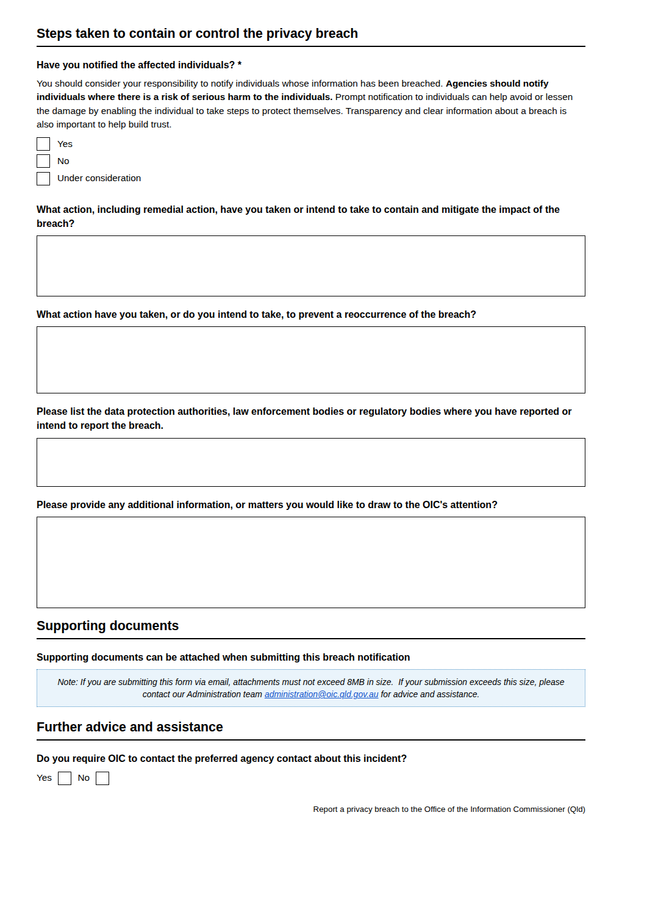Steps taken to contain or control the privacy breach
Have you notified the affected individuals? *
You should consider your responsibility to notify individuals whose information has been breached. Agencies should notify individuals where there is a risk of serious harm to the individuals. Prompt notification to individuals can help avoid or lessen the damage by enabling the individual to take steps to protect themselves. Transparency and clear information about a breach is also important to help build trust.
Yes
No
Under consideration
What action, including remedial action, have you taken or intend to take to contain and mitigate the impact of the breach?
What action have you taken, or do you intend to take, to prevent a reoccurrence of the breach?
Please list the data protection authorities, law enforcement bodies or regulatory bodies where you have reported or intend to report the breach.
Please provide any additional information, or matters you would like to draw to the OIC's attention?
Supporting documents
Supporting documents can be attached when submitting this breach notification
Note: If you are submitting this form via email, attachments must not exceed 8MB in size. If your submission exceeds this size, please contact our Administration team administration@oic.qld.gov.au for advice and assistance.
Further advice and assistance
Do you require OIC to contact the preferred agency contact about this incident?
Yes No
Report a privacy breach to the Office of the Information Commissioner (Qld)